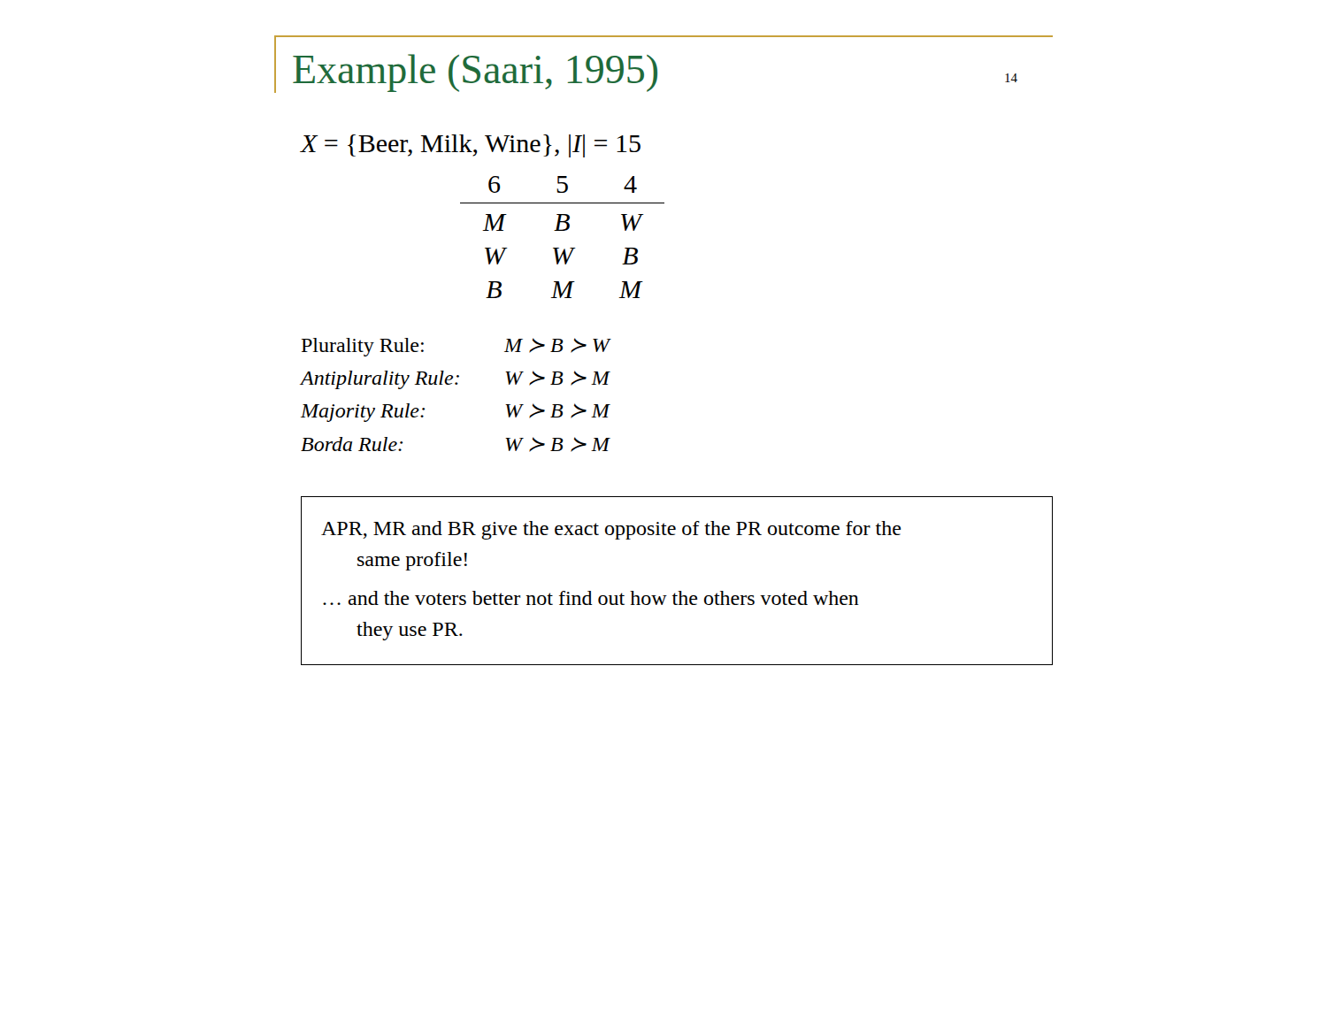Example (Saari, 1995)
14
X = {Beer, Milk, Wine}, |I| = 15
| 6 | 5 | 4 |
| M | B | W |
| W | W | B |
| B | M | M |
Plurality Rule: M ≻ B ≻ W
Antiplurality Rule: W ≻ B ≻ M
Majority Rule: W ≻ B ≻ M
Borda Rule: W ≻ B ≻ M
APR, MR and BR give the exact opposite of the PR outcome for thesame profile!
… and the voters better not find out how the others voted whenthey use PR.